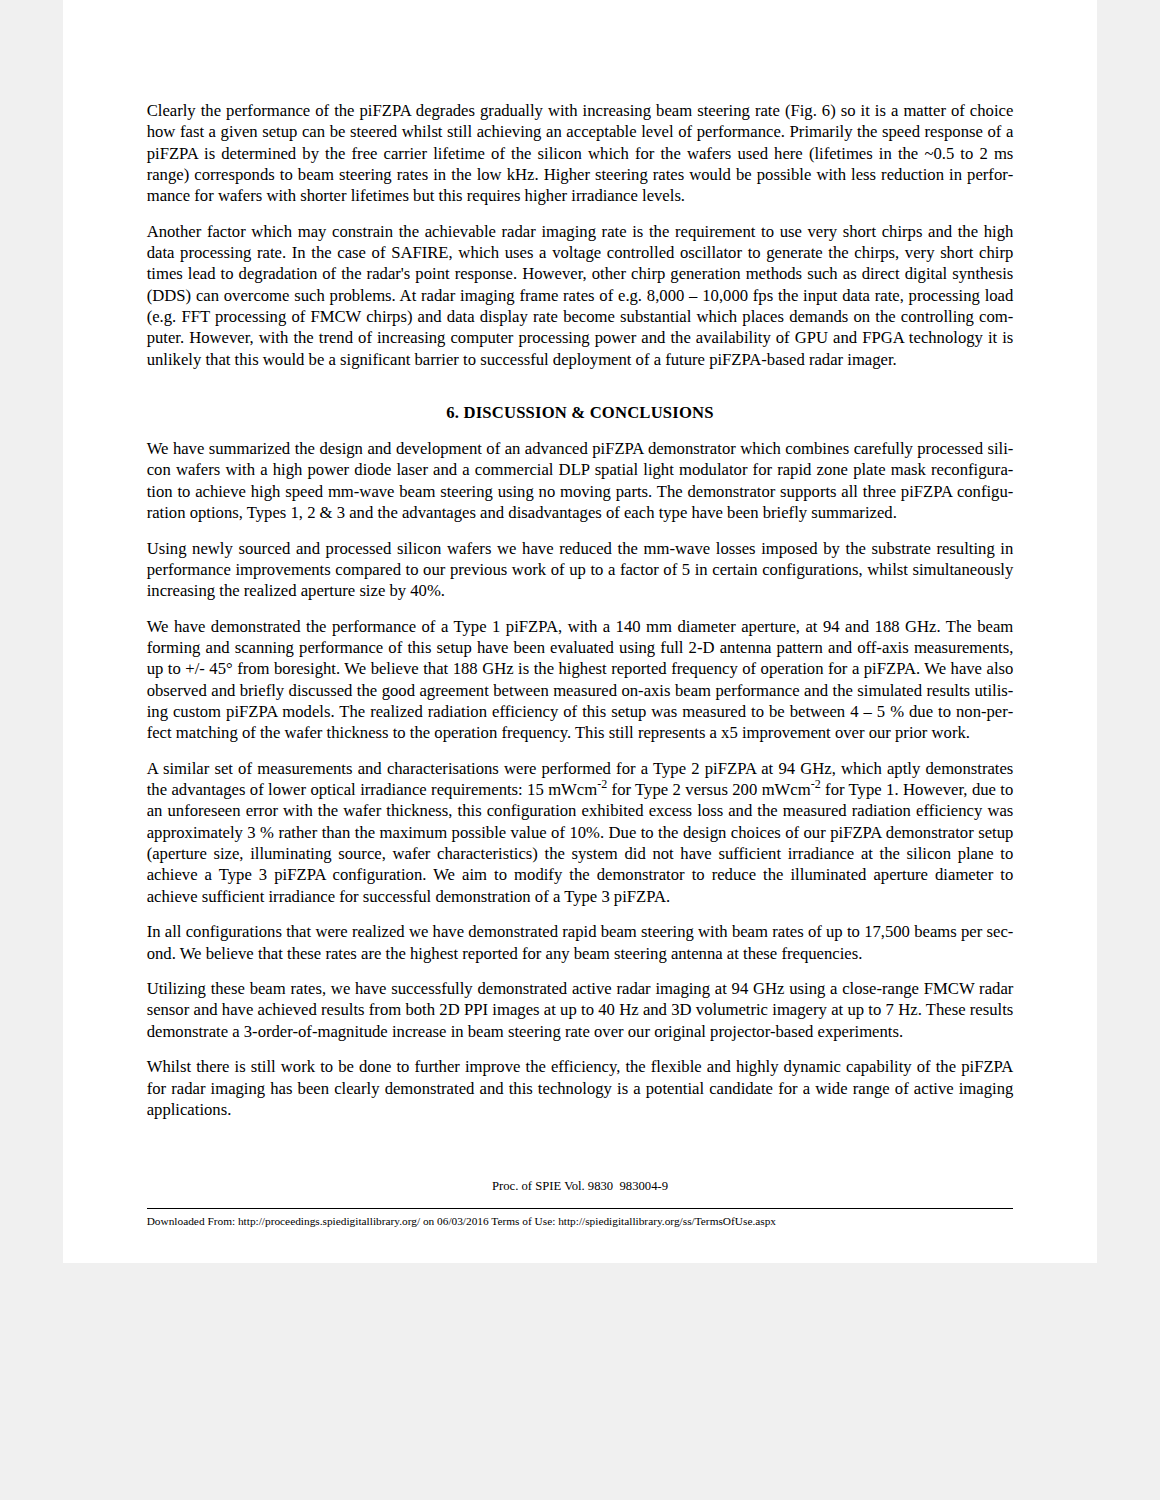Clearly the performance of the piFZPA degrades gradually with increasing beam steering rate (Fig. 6) so it is a matter of choice how fast a given setup can be steered whilst still achieving an acceptable level of performance. Primarily the speed response of a piFZPA is determined by the free carrier lifetime of the silicon which for the wafers used here (lifetimes in the ~0.5 to 2 ms range) corresponds to beam steering rates in the low kHz. Higher steering rates would be possible with less reduction in performance for wafers with shorter lifetimes but this requires higher irradiance levels.
Another factor which may constrain the achievable radar imaging rate is the requirement to use very short chirps and the high data processing rate. In the case of SAFIRE, which uses a voltage controlled oscillator to generate the chirps, very short chirp times lead to degradation of the radar's point response. However, other chirp generation methods such as direct digital synthesis (DDS) can overcome such problems. At radar imaging frame rates of e.g. 8,000 – 10,000 fps the input data rate, processing load (e.g. FFT processing of FMCW chirps) and data display rate become substantial which places demands on the controlling computer. However, with the trend of increasing computer processing power and the availability of GPU and FPGA technology it is unlikely that this would be a significant barrier to successful deployment of a future piFZPA-based radar imager.
6. Discussion & Conclusions
We have summarized the design and development of an advanced piFZPA demonstrator which combines carefully processed silicon wafers with a high power diode laser and a commercial DLP spatial light modulator for rapid zone plate mask reconfiguration to achieve high speed mm-wave beam steering using no moving parts. The demonstrator supports all three piFZPA configuration options, Types 1, 2 & 3 and the advantages and disadvantages of each type have been briefly summarized.
Using newly sourced and processed silicon wafers we have reduced the mm-wave losses imposed by the substrate resulting in performance improvements compared to our previous work of up to a factor of 5 in certain configurations, whilst simultaneously increasing the realized aperture size by 40%.
We have demonstrated the performance of a Type 1 piFZPA, with a 140 mm diameter aperture, at 94 and 188 GHz. The beam forming and scanning performance of this setup have been evaluated using full 2-D antenna pattern and off-axis measurements, up to +/- 45° from boresight. We believe that 188 GHz is the highest reported frequency of operation for a piFZPA. We have also observed and briefly discussed the good agreement between measured on-axis beam performance and the simulated results utilising custom piFZPA models. The realized radiation efficiency of this setup was measured to be between 4 – 5 % due to non-perfect matching of the wafer thickness to the operation frequency. This still represents a x5 improvement over our prior work.
A similar set of measurements and characterisations were performed for a Type 2 piFZPA at 94 GHz, which aptly demonstrates the advantages of lower optical irradiance requirements: 15 mWcm-2 for Type 2 versus 200 mWcm-2 for Type 1. However, due to an unforeseen error with the wafer thickness, this configuration exhibited excess loss and the measured radiation efficiency was approximately 3 % rather than the maximum possible value of 10%. Due to the design choices of our piFZPA demonstrator setup (aperture size, illuminating source, wafer characteristics) the system did not have sufficient irradiance at the silicon plane to achieve a Type 3 piFZPA configuration. We aim to modify the demonstrator to reduce the illuminated aperture diameter to achieve sufficient irradiance for successful demonstration of a Type 3 piFZPA.
In all configurations that were realized we have demonstrated rapid beam steering with beam rates of up to 17,500 beams per second. We believe that these rates are the highest reported for any beam steering antenna at these frequencies.
Utilizing these beam rates, we have successfully demonstrated active radar imaging at 94 GHz using a close-range FMCW radar sensor and have achieved results from both 2D PPI images at up to 40 Hz and 3D volumetric imagery at up to 7 Hz. These results demonstrate a 3-order-of-magnitude increase in beam steering rate over our original projector-based experiments.
Whilst there is still work to be done to further improve the efficiency, the flexible and highly dynamic capability of the piFZPA for radar imaging has been clearly demonstrated and this technology is a potential candidate for a wide range of active imaging applications.
Proc. of SPIE Vol. 9830 983004-9
Downloaded From: http://proceedings.spiedigitallibrary.org/ on 06/03/2016 Terms of Use: http://spiedigitallibrary.org/ss/TermsOfUse.aspx